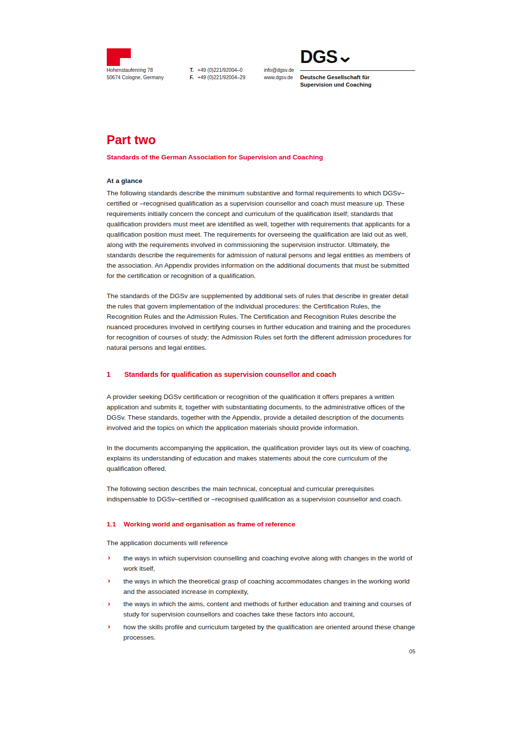| Hohenstaufenring 78 | T. +49 (0)221/92004–0 | info@dgsv.de |
| 50674 Cologne, Germany | F. +49 (0)221/92004–29 | www.dgsv.de |
DGS⌄
Deutsche Gesellschaft für
Supervision und Coaching
Part two
Standards of the German Association for Supervision and Coaching
At a glance
The following standards describe the minimum substantive and formal requirements to which DGSv–certified or –recognised qualification as a supervision counsellor and coach must measure up. These requirements initially concern the concept and curriculum of the qualification itself; standards that qualification providers must meet are identified as well, together with requirements that applicants for a qualification position must meet. The requirements for overseeing the qualification are laid out as well, along with the requirements involved in commissioning the supervision instructor. Ultimately, the standards describe the requirements for admission of natural persons and legal entities as members of the association. An Appendix provides information on the additional documents that must be submitted for the certification or recognition of a qualification.
The standards of the DGSv are supplemented by additional sets of rules that describe in greater detail the rules that govern implementation of the individual procedures: the Certification Rules, the Recognition Rules and the Admission Rules. The Certification and Recognition Rules describe the nuanced procedures involved in certifying courses in further education and training and the procedures for recognition of courses of study; the Admission Rules set forth the different admission procedures for natural persons and legal entities.
1 Standards for qualification as supervision counsellor and coach
A provider seeking DGSv certification or recognition of the qualification it offers prepares a written application and submits it, together with substantiating documents, to the administrative offices of the DGSv. These standards, together with the Appendix, provide a detailed description of the documents involved and the topics on which the application materials should provide information.
In the documents accompanying the application, the qualification provider lays out its view of coaching, explains its understanding of education and makes statements about the core curriculum of the qualification offered.
The following section describes the main technical, conceptual and curricular prerequisites indispensable to DGSv–certified or –recognised qualification as a supervision counsellor and coach.
1.1 Working world and organisation as frame of reference
The application documents will reference
the ways in which supervision counselling and coaching evolve along with changes in the world of work itself,
the ways in which the theoretical grasp of coaching accommodates changes in the working world and the associated increase in complexity,
the ways in which the aims, content and methods of further education and training and courses of study for supervision counsellors and coaches take these factors into account,
how the skills profile and curriculum targeted by the qualification are oriented around these change processes.
05